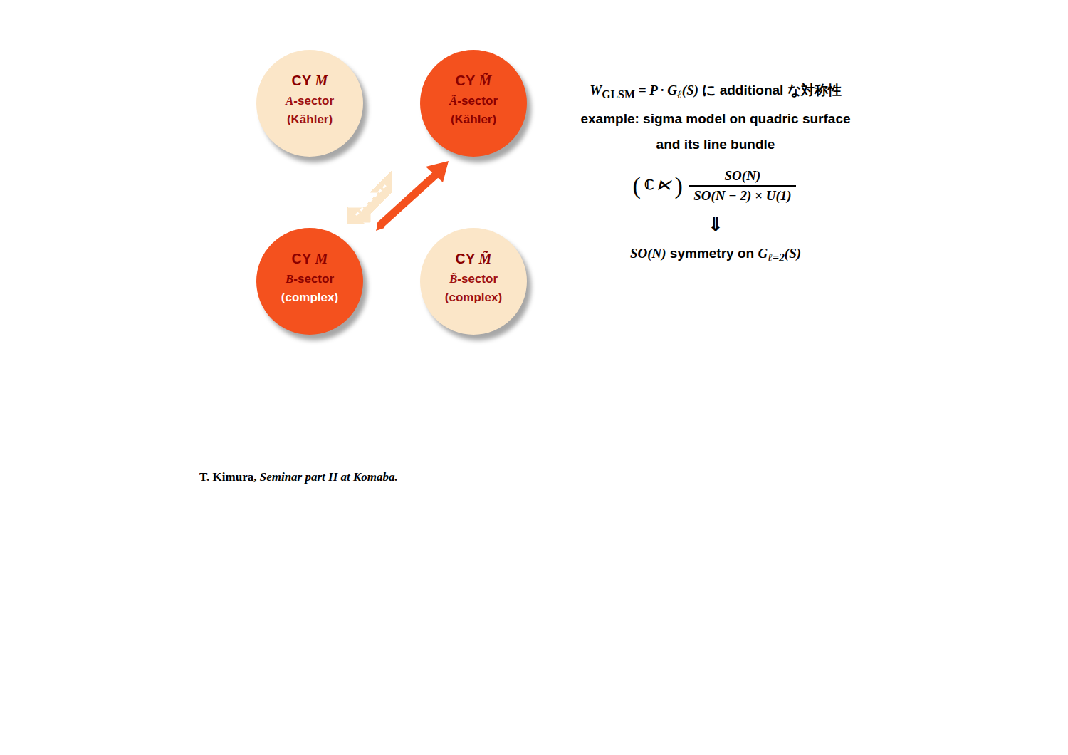CY M
A-sector
(Kähler)
CY M̃
Ã-sector
(Kähler)
CY M
B-sector
(complex)
CY M̃
B̃-sector
(complex)
WGLSM = P · Gℓ(S) に additional な対称性
example: sigma model on quadric surface
and its line bundle
( ℂ ⋉ ) SO(N) SO(N − 2) × U(1)
⇓
SO(N) symmetry on Gℓ=2(S)
T. Kimura, Seminar part II at Komaba.